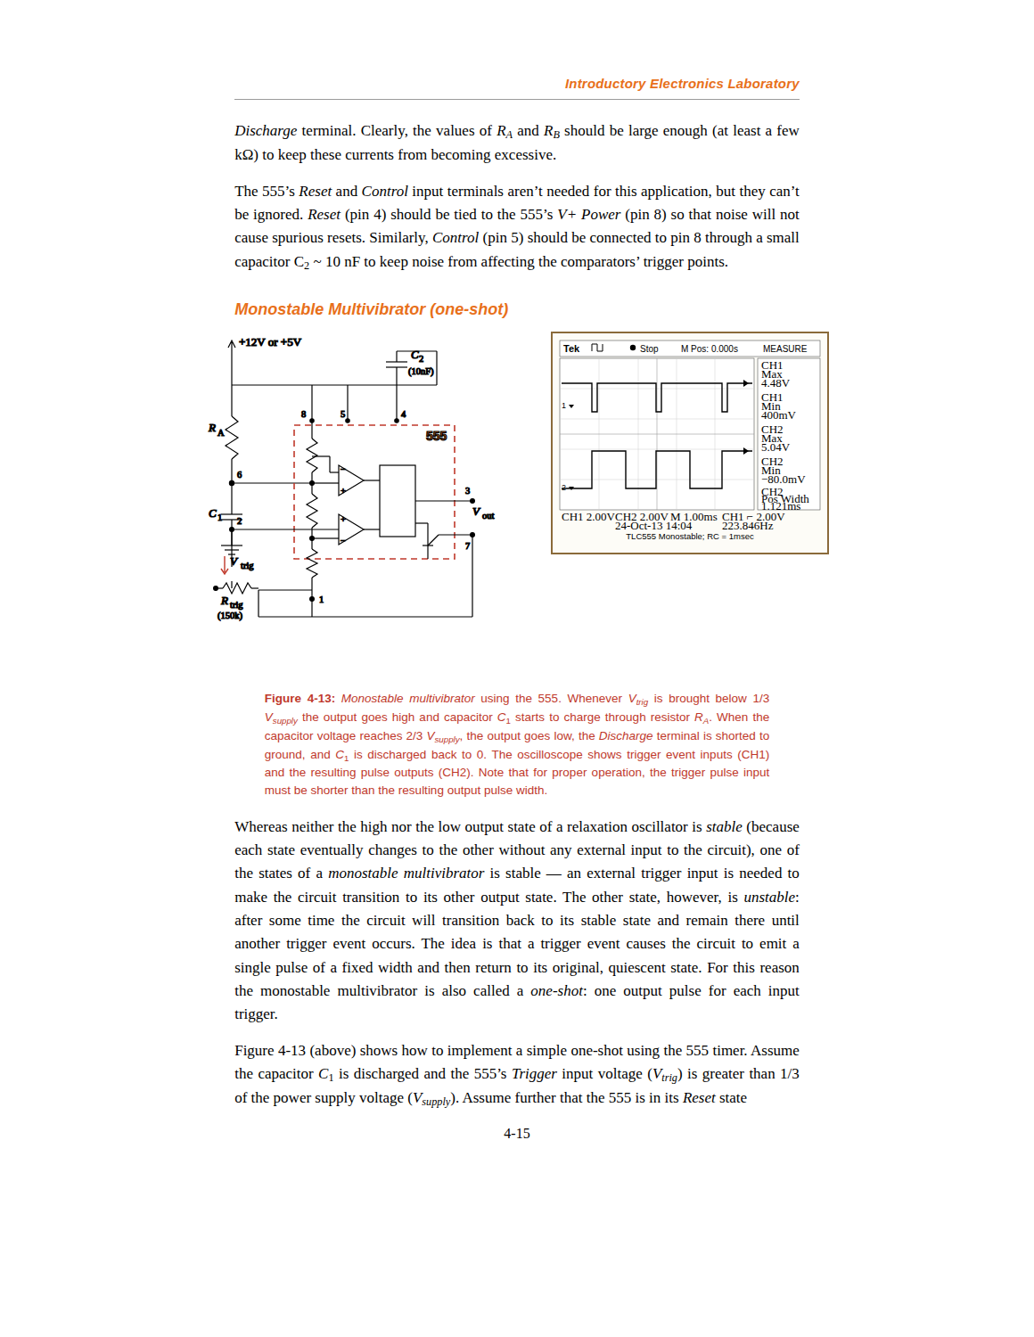Introductory Electronics Laboratory
Discharge terminal. Clearly, the values of RA and RB should be large enough (at least a few kΩ) to keep these currents from becoming excessive.
The 555’s Reset and Control input terminals aren’t needed for this application, but they can’t be ignored. Reset (pin 4) should be tied to the 555’s V+ Power (pin 8) so that noise will not cause spurious resets. Similarly, Control (pin 5) should be connected to pin 8 through a small capacitor C2 ~ 10 nF to keep noise from affecting the comparators’ trigger points.
Monostable Multivibrator (one-shot)
+12V or +5V C 2 (10nF) 8 5 4 R A 6 C 1 555 − + + − 2 3 V out 7 1 V trig R trig (150k)
Tek Stop M Pos: 0.000s MEASURE 1 2 CH1 Max 4.48V CH1 Min 400mV CH2 Max 5.04V CH2 Min −80.0mV CH2 Pos Width 1.121ms CH1 2.00V CH2 2.00V M 1.00ms CH1 ⌐ 2.00V 24-Oct-13 14:04 223.846Hz TLC555 Monostable; RC = 1msec
Figure 4-13: Monostable multivibrator using the 555. Whenever Vtrig is brought below 1/3 Vsupply the output goes high and capacitor C1 starts to charge through resistor RA. When the capacitor voltage reaches 2/3 Vsupply, the output goes low, the Discharge terminal is shorted to ground, and C1 is discharged back to 0. The oscilloscope shows trigger event inputs (CH1) and the resulting pulse outputs (CH2). Note that for proper operation, the trigger pulse input must be shorter than the resulting output pulse width.
Whereas neither the high nor the low output state of a relaxation oscillator is stable (because each state eventually changes to the other without any external input to the circuit), one of the states of a monostable multivibrator is stable — an external trigger input is needed to make the circuit transition to its other output state. The other state, however, is unstable: after some time the circuit will transition back to its stable state and remain there until another trigger event occurs. The idea is that a trigger event causes the circuit to emit a single pulse of a fixed width and then return to its original, quiescent state. For this reason the monostable multivibrator is also called a one-shot: one output pulse for each input trigger.
Figure 4-13 (above) shows how to implement a simple one-shot using the 555 timer. Assume the capacitor C1 is discharged and the 555’s Trigger input voltage (Vtrig) is greater than 1/3 of the power supply voltage (Vsupply). Assume further that the 555 is in its Reset state
4-15